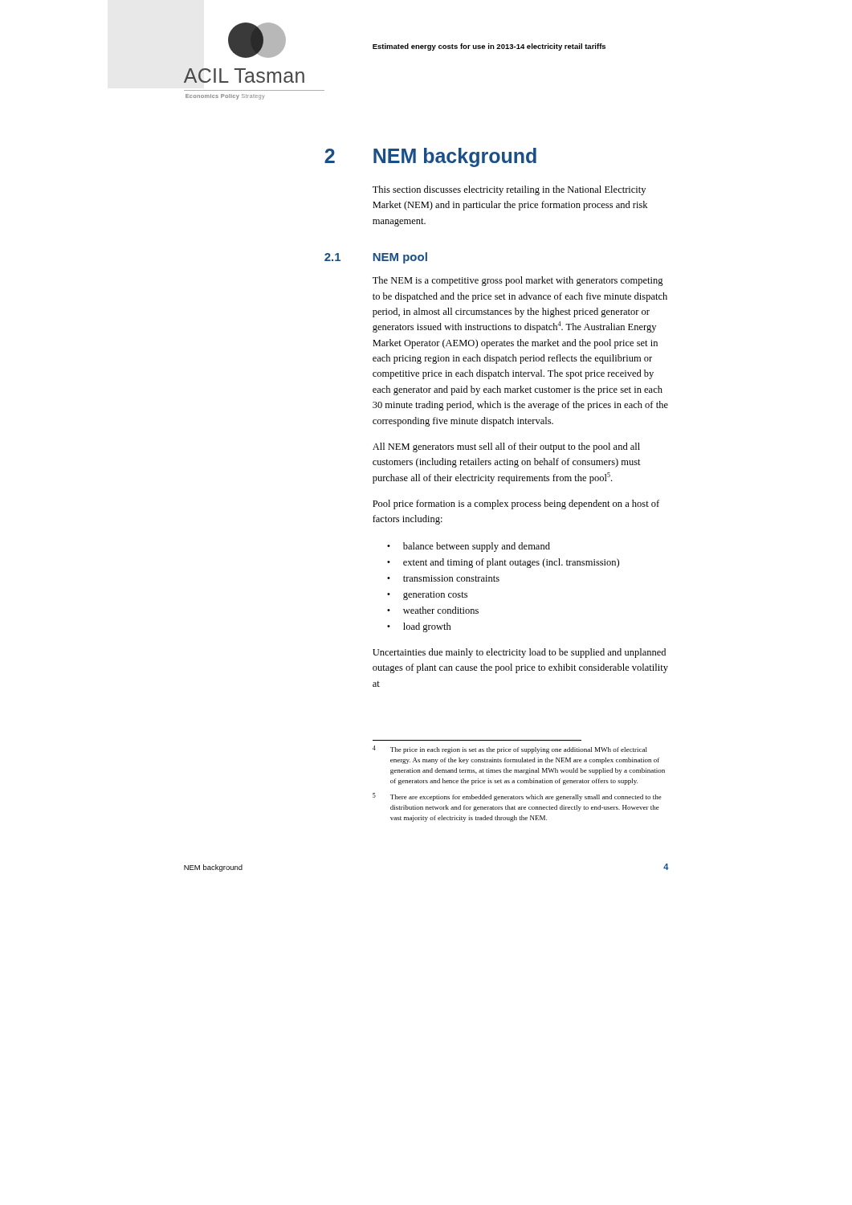ACIL Tasman
Economics Policy Strategy
Estimated energy costs for use in 2013-14 electricity retail tariffs
2 NEM background
This section discusses electricity retailing in the National Electricity Market (NEM) and in particular the price formation process and risk management.
2.1 NEM pool
The NEM is a competitive gross pool market with generators competing to be dispatched and the price set in advance of each five minute dispatch period, in almost all circumstances by the highest priced generator or generators issued with instructions to dispatch4. The Australian Energy Market Operator (AEMO) operates the market and the pool price set in each pricing region in each dispatch period reflects the equilibrium or competitive price in each dispatch interval. The spot price received by each generator and paid by each market customer is the price set in each 30 minute trading period, which is the average of the prices in each of the corresponding five minute dispatch intervals.
All NEM generators must sell all of their output to the pool and all customers (including retailers acting on behalf of consumers) must purchase all of their electricity requirements from the pool5.
Pool price formation is a complex process being dependent on a host of factors including:
balance between supply and demand
extent and timing of plant outages (incl. transmission)
transmission constraints
generation costs
weather conditions
load growth
Uncertainties due mainly to electricity load to be supplied and unplanned outages of plant can cause the pool price to exhibit considerable volatility at
4 The price in each region is set as the price of supplying one additional MWh of electrical energy. As many of the key constraints formulated in the NEM are a complex combination of generation and demand terms, at times the marginal MWh would be supplied by a combination of generators and hence the price is set as a combination of generator offers to supply.
5 There are exceptions for embedded generators which are generally small and connected to the distribution network and for generators that are connected directly to end-users. However the vast majority of electricity is traded through the NEM.
NEM background
4